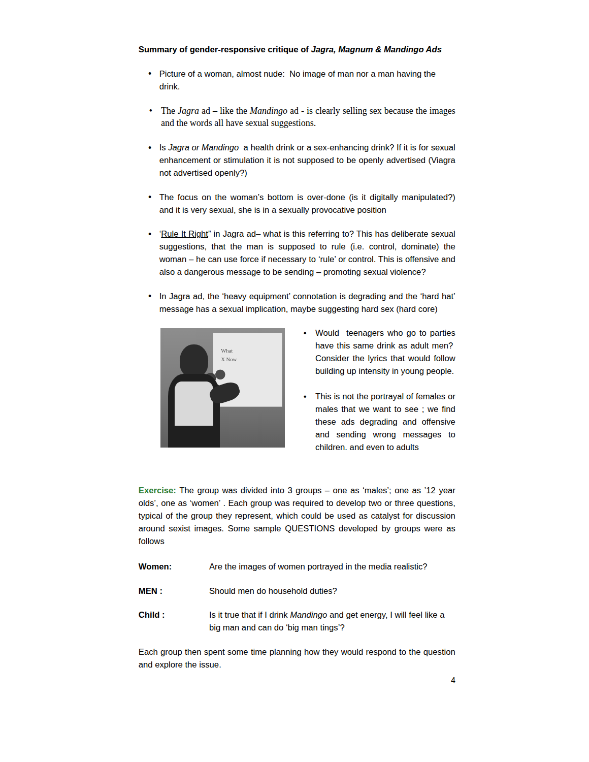Summary of gender-responsive critique of Jagra, Magnum & Mandingo Ads
Picture of a woman, almost nude: No image of man nor a man having the drink.
The Jagra ad – like the Mandingo ad - is clearly selling sex because the images and the words all have sexual suggestions.
Is Jagra or Mandingo a health drink or a sex-enhancing drink? If it is for sexual enhancement or stimulation it is not supposed to be openly advertised (Viagra not advertised openly?)
The focus on the woman’s bottom is over-done (is it digitally manipulated?) and it is very sexual, she is in a sexually provocative position
‘Rule It Right” in Jagra ad– what is this referring to? This has deliberate sexual suggestions, that the man is supposed to rule (i.e. control, dominate) the woman – he can use force if necessary to ‘rule’ or control. This is offensive and also a dangerous message to be sending – promoting sexual violence?
In Jagra ad, the ‘heavy equipment’ connotation is degrading and the ‘hard hat’ message has a sexual implication, maybe suggesting hard sex (hard core)
Would teenagers who go to parties have this same drink as adult men? Consider the lyrics that would follow building up intensity in young people.
This is not the portrayal of females or males that we want to see ; we find these ads degrading and offensive and sending wrong messages to children. and even to adults
Exercise: The group was divided into 3 groups – one as ‘males’; one as ’12 year olds’, one as ‘women’ . Each group was required to develop two or three questions, typical of the group they represent, which could be used as catalyst for discussion around sexist images. Some sample QUESTIONS developed by groups were as follows
Women:
Are the images of women portrayed in the media realistic?
MEN :
Should men do household duties?
Child :
Is it true that if I drink Mandingo and get energy, I will feel like a big man and can do ‘big man tings’?
Each group then spent some time planning how they would respond to the question and explore the issue.
4